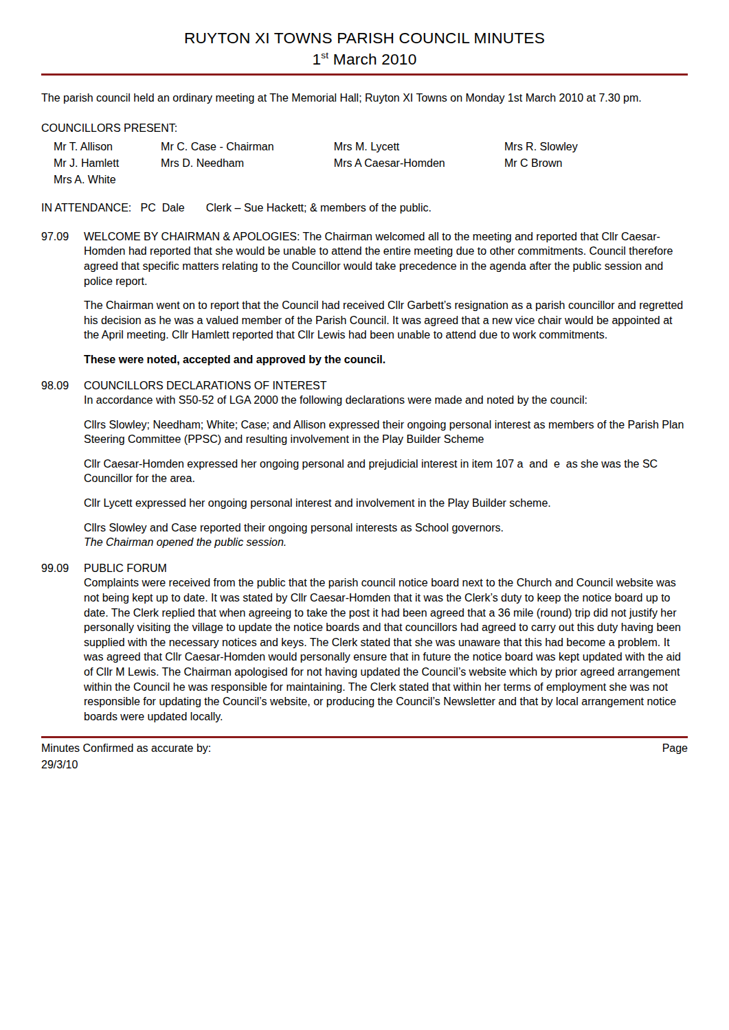RUYTON XI TOWNS PARISH COUNCIL MINUTES
1st March 2010
The parish council held an ordinary meeting at The Memorial Hall; Ruyton XI Towns on Monday 1st March 2010 at 7.30 pm.
COUNCILLORS PRESENT:
| Mr T. Allison | Mr C. Case - Chairman | Mrs M. Lycett | Mrs R. Slowley |
| Mr J. Hamlett | Mrs D. Needham | Mrs A Caesar-Homden | Mr C Brown |
| Mrs A. White | | | |
IN ATTENDANCE: PC Dale Clerk – Sue Hackett; & members of the public.
97.09
WELCOME BY CHAIRMAN & APOLOGIES: The Chairman welcomed all to the meeting and reported that Cllr Caesar-Homden had reported that she would be unable to attend the entire meeting due to other commitments. Council therefore agreed that specific matters relating to the Councillor would take precedence in the agenda after the public session and police report.
The Chairman went on to report that the Council had received Cllr Garbett’s resignation as a parish councillor and regretted his decision as he was a valued member of the Parish Council. It was agreed that a new vice chair would be appointed at the April meeting. Cllr Hamlett reported that Cllr Lewis had been unable to attend due to work commitments.
These were noted, accepted and approved by the council.
98.09
COUNCILLORS DECLARATIONS OF INTEREST
In accordance with S50-52 of LGA 2000 the following declarations were made and noted by the council:
Cllrs Slowley; Needham; White; Case; and Allison expressed their ongoing personal interest as members of the Parish Plan Steering Committee (PPSC) and resulting involvement in the Play Builder Scheme
Cllr Caesar-Homden expressed her ongoing personal and prejudicial interest in item 107 a and e as she was the SC Councillor for the area.
Cllr Lycett expressed her ongoing personal interest and involvement in the Play Builder scheme.
Cllrs Slowley and Case reported their ongoing personal interests as School governors.
The Chairman opened the public session.
99.09
PUBLIC FORUM
Complaints were received from the public that the parish council notice board next to the Church and Council website was not being kept up to date. It was stated by Cllr Caesar-Homden that it was the Clerk’s duty to keep the notice board up to date. The Clerk replied that when agreeing to take the post it had been agreed that a 36 mile (round) trip did not justify her personally visiting the village to update the notice boards and that councillors had agreed to carry out this duty having been supplied with the necessary notices and keys. The Clerk stated that she was unaware that this had become a problem. It was agreed that Cllr Caesar-Homden would personally ensure that in future the notice board was kept updated with the aid of Cllr M Lewis. The Chairman apologised for not having updated the Council’s website which by prior agreed arrangement within the Council he was responsible for maintaining. The Clerk stated that within her terms of employment she was not responsible for updating the Council’s website, or producing the Council’s Newsletter and that by local arrangement notice boards were updated locally.
Minutes Confirmed as accurate by:
29/3/10
Page